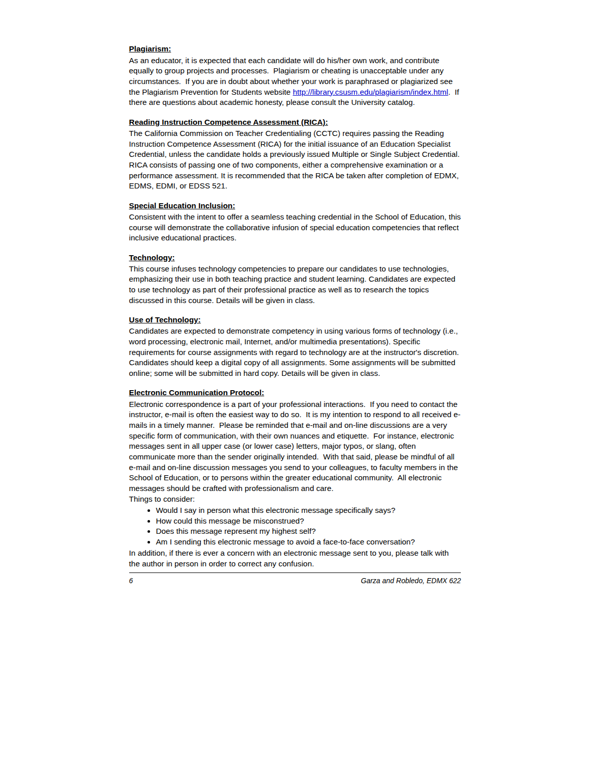Plagiarism:
As an educator, it is expected that each candidate will do his/her own work, and contribute equally to group projects and processes. Plagiarism or cheating is unacceptable under any circumstances. If you are in doubt about whether your work is paraphrased or plagiarized see the Plagiarism Prevention for Students website http://library.csusm.edu/plagiarism/index.html. If there are questions about academic honesty, please consult the University catalog.
Reading Instruction Competence Assessment (RICA):
The California Commission on Teacher Credentialing (CCTC) requires passing the Reading Instruction Competence Assessment (RICA) for the initial issuance of an Education Specialist Credential, unless the candidate holds a previously issued Multiple or Single Subject Credential. RICA consists of passing one of two components, either a comprehensive examination or a performance assessment. It is recommended that the RICA be taken after completion of EDMX, EDMS, EDMI, or EDSS 521.
Special Education Inclusion:
Consistent with the intent to offer a seamless teaching credential in the School of Education, this course will demonstrate the collaborative infusion of special education competencies that reflect inclusive educational practices.
Technology:
This course infuses technology competencies to prepare our candidates to use technologies, emphasizing their use in both teaching practice and student learning. Candidates are expected to use technology as part of their professional practice as well as to research the topics discussed in this course. Details will be given in class.
Use of Technology:
Candidates are expected to demonstrate competency in using various forms of technology (i.e., word processing, electronic mail, Internet, and/or multimedia presentations). Specific requirements for course assignments with regard to technology are at the instructor's discretion. Candidates should keep a digital copy of all assignments. Some assignments will be submitted online; some will be submitted in hard copy. Details will be given in class.
Electronic Communication Protocol:
Electronic correspondence is a part of your professional interactions. If you need to contact the instructor, e-mail is often the easiest way to do so. It is my intention to respond to all received e-mails in a timely manner. Please be reminded that e-mail and on-line discussions are a very specific form of communication, with their own nuances and etiquette. For instance, electronic messages sent in all upper case (or lower case) letters, major typos, or slang, often communicate more than the sender originally intended. With that said, please be mindful of all e-mail and on-line discussion messages you send to your colleagues, to faculty members in the School of Education, or to persons within the greater educational community. All electronic messages should be crafted with professionalism and care.
Things to consider:
Would I say in person what this electronic message specifically says?
How could this message be misconstrued?
Does this message represent my highest self?
Am I sending this electronic message to avoid a face-to-face conversation?
In addition, if there is ever a concern with an electronic message sent to you, please talk with the author in person in order to correct any confusion.
6 Garza and Robledo, EDMX 622